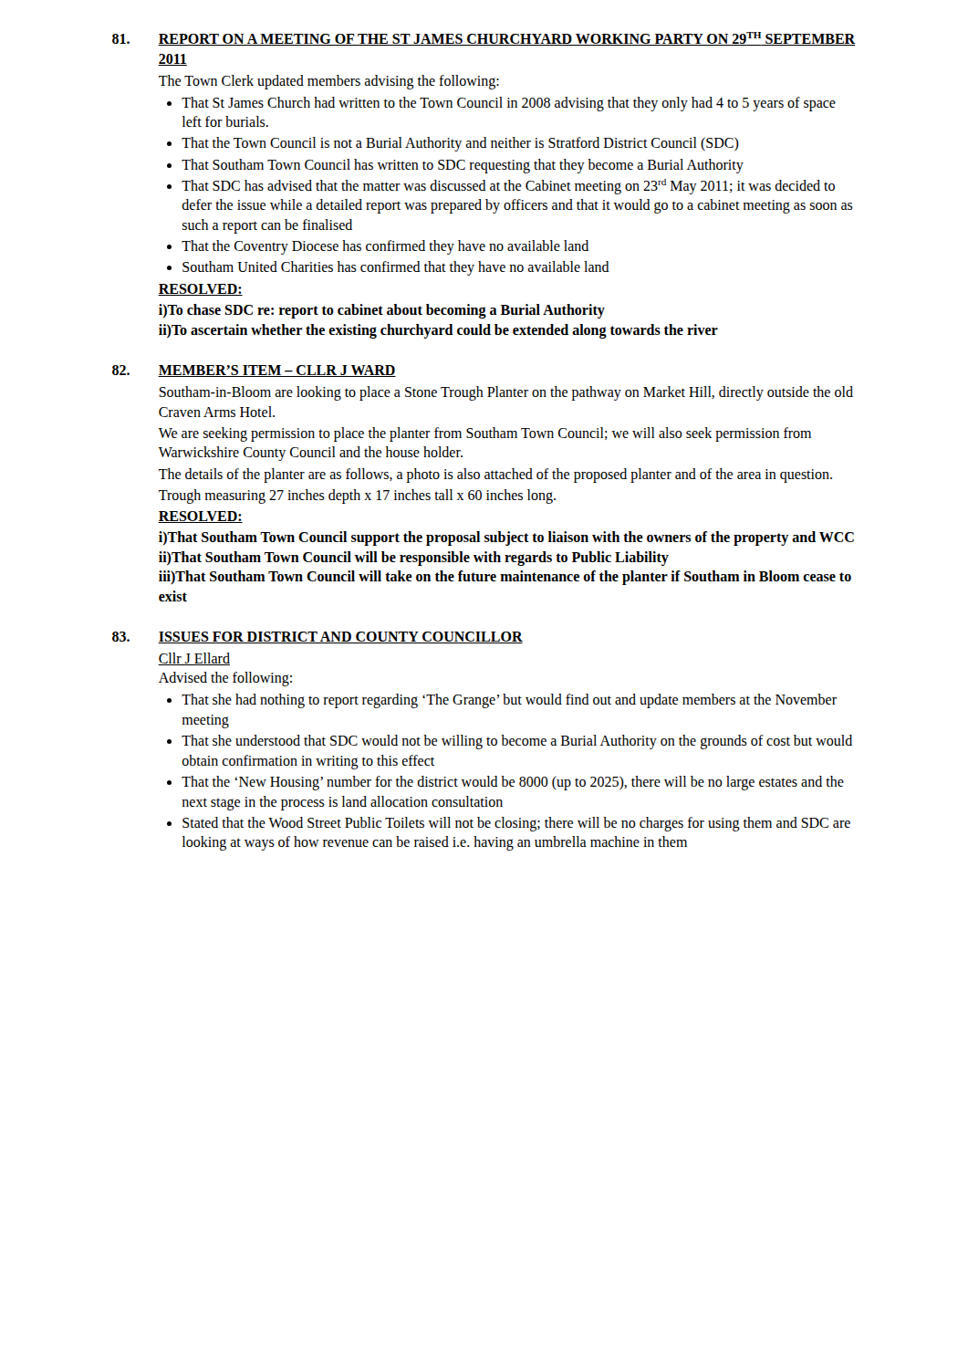81.
REPORT ON A MEETING OF THE ST JAMES CHURCHYARD WORKING PARTY ON 29TH SEPTEMBER 2011
The Town Clerk updated members advising the following:
That St James Church had written to the Town Council in 2008 advising that they only had 4 to 5 years of space left for burials.
That the Town Council is not a Burial Authority and neither is Stratford District Council (SDC)
That Southam Town Council has written to SDC requesting that they become a Burial Authority
That SDC has advised that the matter was discussed at the Cabinet meeting on 23rd May 2011; it was decided to defer the issue while a detailed report was prepared by officers and that it would go to a cabinet meeting as soon as such a report can be finalised
That the Coventry Diocese has confirmed they have no available land
Southam United Charities has confirmed that they have no available land
RESOLVED:
i)To chase SDC re: report to cabinet about becoming a Burial Authority
ii)To ascertain whether the existing churchyard could be extended along towards the river
82.
MEMBER’S ITEM – CLLR J WARD
Southam-in-Bloom are looking to place a Stone Trough Planter on the pathway on Market Hill, directly outside the old Craven Arms Hotel.
We are seeking permission to place the planter from Southam Town Council; we will also seek permission from Warwickshire County Council and the house holder.
The details of the planter are as follows, a photo is also attached of the proposed planter and of the area in question.
Trough measuring 27 inches depth x 17 inches tall x 60 inches long.
RESOLVED:
i)That Southam Town Council support the proposal subject to liaison with the owners of the property and WCC
ii)That Southam Town Council will be responsible with regards to Public Liability
iii)That Southam Town Council will take on the future maintenance of the planter if Southam in Bloom cease to exist
83.
ISSUES FOR DISTRICT AND COUNTY COUNCILLOR
Cllr J Ellard
Advised the following:
That she had nothing to report regarding ‘The Grange’ but would find out and update members at the November meeting
That she understood that SDC would not be willing to become a Burial Authority on the grounds of cost but would obtain confirmation in writing to this effect
That the ‘New Housing’ number for the district would be 8000 (up to 2025), there will be no large estates and the next stage in the process is land allocation consultation
Stated that the Wood Street Public Toilets will not be closing; there will be no charges for using them and SDC are looking at ways of how revenue can be raised i.e. having an umbrella machine in them